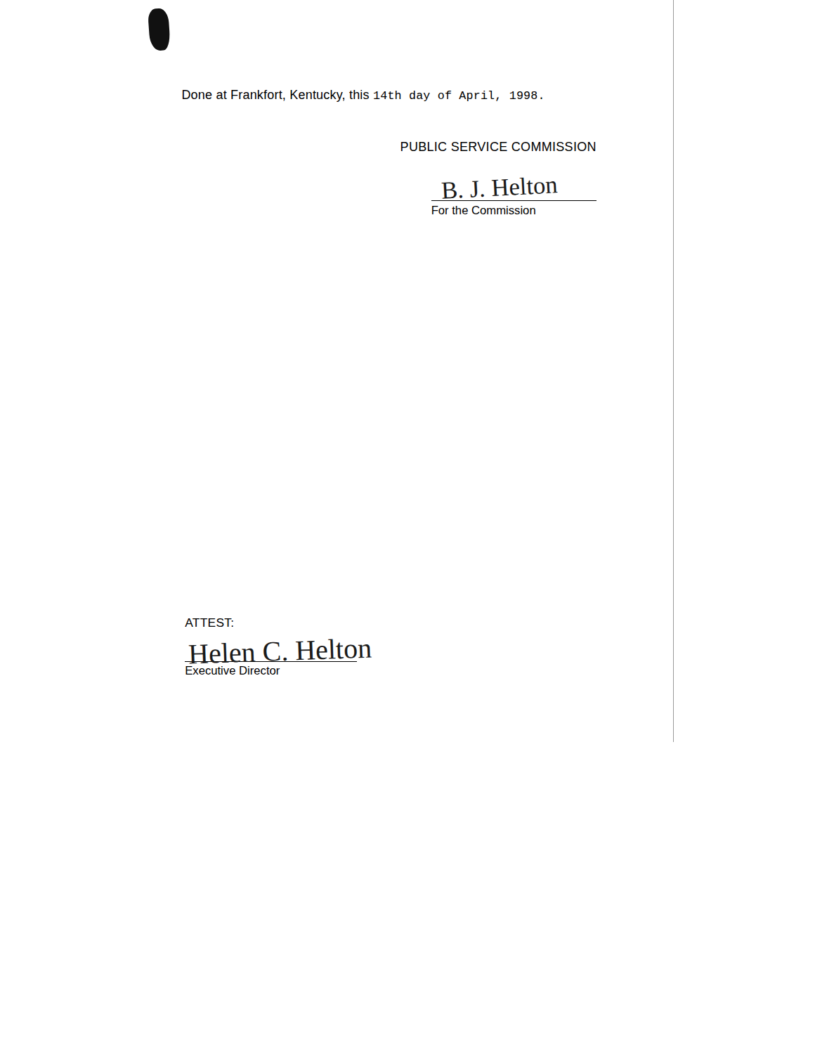Done at Frankfort, Kentucky, this 14th day of April, 1998.
PUBLIC SERVICE COMMISSION
B. J. Helton
For the Commission
ATTEST:
Helen C. Helton
Executive Director